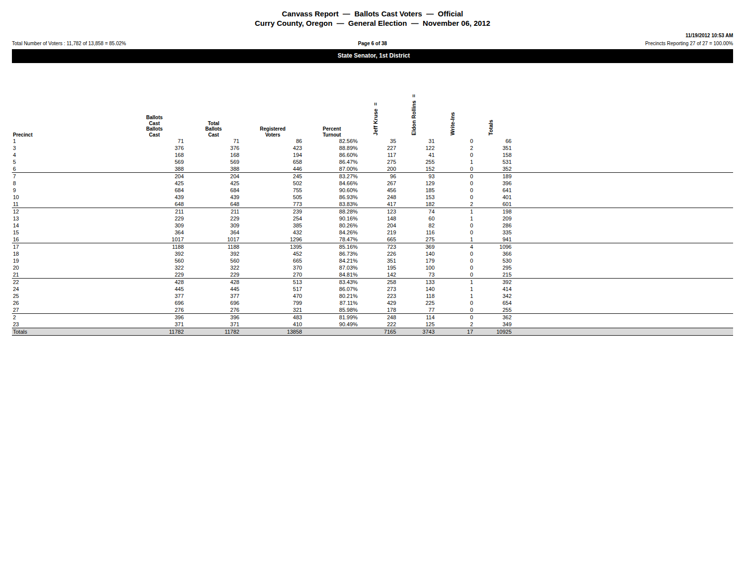Canvass Report — Ballots Cast Voters — Official
Curry County, Oregon — General Election — November 06, 2012
11/19/2012 10:53 AM
Total Number of Voters : 11,782 of 13,858 = 85.02%
Precincts Reporting 27 of 27 = 100.00%
Page 6 of 38
State Senator, 1st District
| Precinct | Ballots Cast Ballots Cast | Total Ballots Cast | Registered Voters | Percent Turnout | Jeff Kruse = | Eldon Rollins = | Write-Ins | Totals | |
| --- | --- | --- | --- | --- | --- | --- | --- | --- | --- |
| 1 | 71 | 71 | 86 | 82.56% | 35 | 31 | 0 | 66 | |
| 3 | 376 | 376 | 423 | 88.89% | 227 | 122 | 2 | 351 | |
| 4 | 168 | 168 | 194 | 86.60% | 117 | 41 | 0 | 158 | |
| 5 | 569 | 569 | 658 | 86.47% | 275 | 255 | 1 | 531 | |
| 6 | 388 | 388 | 446 | 87.00% | 200 | 152 | 0 | 352 | |
| 7 | 204 | 204 | 245 | 83.27% | 96 | 93 | 0 | 189 | |
| 8 | 425 | 425 | 502 | 84.66% | 267 | 129 | 0 | 396 | |
| 9 | 684 | 684 | 755 | 90.60% | 456 | 185 | 0 | 641 | |
| 10 | 439 | 439 | 505 | 86.93% | 248 | 153 | 0 | 401 | |
| 11 | 648 | 648 | 773 | 83.83% | 417 | 182 | 2 | 601 | |
| 12 | 211 | 211 | 239 | 88.28% | 123 | 74 | 1 | 198 | |
| 13 | 229 | 229 | 254 | 90.16% | 148 | 60 | 1 | 209 | |
| 14 | 309 | 309 | 385 | 80.26% | 204 | 82 | 0 | 286 | |
| 15 | 364 | 364 | 432 | 84.26% | 219 | 116 | 0 | 335 | |
| 16 | 1017 | 1017 | 1296 | 78.47% | 665 | 275 | 1 | 941 | |
| 17 | 1188 | 1188 | 1395 | 85.16% | 723 | 369 | 4 | 1096 | |
| 18 | 392 | 392 | 452 | 86.73% | 226 | 140 | 0 | 366 | |
| 19 | 560 | 560 | 665 | 84.21% | 351 | 179 | 0 | 530 | |
| 20 | 322 | 322 | 370 | 87.03% | 195 | 100 | 0 | 295 | |
| 21 | 229 | 229 | 270 | 84.81% | 142 | 73 | 0 | 215 | |
| 22 | 428 | 428 | 513 | 83.43% | 258 | 133 | 1 | 392 | |
| 24 | 445 | 445 | 517 | 86.07% | 273 | 140 | 1 | 414 | |
| 25 | 377 | 377 | 470 | 80.21% | 223 | 118 | 1 | 342 | |
| 26 | 696 | 696 | 799 | 87.11% | 429 | 225 | 0 | 654 | |
| 27 | 276 | 276 | 321 | 85.98% | 178 | 77 | 0 | 255 | |
| 2 | 396 | 396 | 483 | 81.99% | 248 | 114 | 0 | 362 | |
| 23 | 371 | 371 | 410 | 90.49% | 222 | 125 | 2 | 349 | |
| Totals | 11782 | 11782 | 13858 | | 7165 | 3743 | 17 | 10925 | |